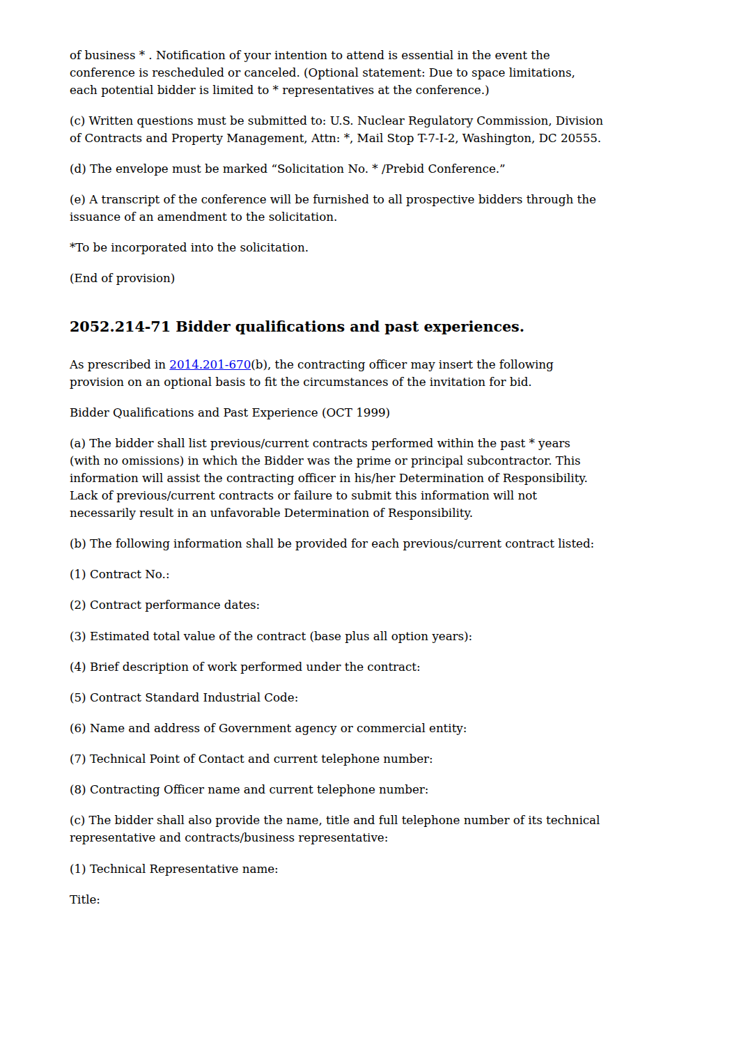of business * . Notification of your intention to attend is essential in the event the conference is rescheduled or canceled. (Optional statement: Due to space limitations, each potential bidder is limited to * representatives at the conference.)
(c) Written questions must be submitted to: U.S. Nuclear Regulatory Commission, Division of Contracts and Property Management, Attn: *, Mail Stop T-7-I-2, Washington, DC 20555.
(d) The envelope must be marked “Solicitation No. * /Prebid Conference.”
(e) A transcript of the conference will be furnished to all prospective bidders through the issuance of an amendment to the solicitation.
*To be incorporated into the solicitation.
(End of provision)
2052.214-71 Bidder qualifications and past experiences.
As prescribed in 2014.201-670(b), the contracting officer may insert the following provision on an optional basis to fit the circumstances of the invitation for bid.
Bidder Qualifications and Past Experience (OCT 1999)
(a) The bidder shall list previous/current contracts performed within the past * years (with no omissions) in which the Bidder was the prime or principal subcontractor. This information will assist the contracting officer in his/her Determination of Responsibility. Lack of previous/current contracts or failure to submit this information will not necessarily result in an unfavorable Determination of Responsibility.
(b) The following information shall be provided for each previous/current contract listed:
(1) Contract No.:
(2) Contract performance dates:
(3) Estimated total value of the contract (base plus all option years):
(4) Brief description of work performed under the contract:
(5) Contract Standard Industrial Code:
(6) Name and address of Government agency or commercial entity:
(7) Technical Point of Contact and current telephone number:
(8) Contracting Officer name and current telephone number:
(c) The bidder shall also provide the name, title and full telephone number of its technical representative and contracts/business representative:
(1) Technical Representative name:
Title: